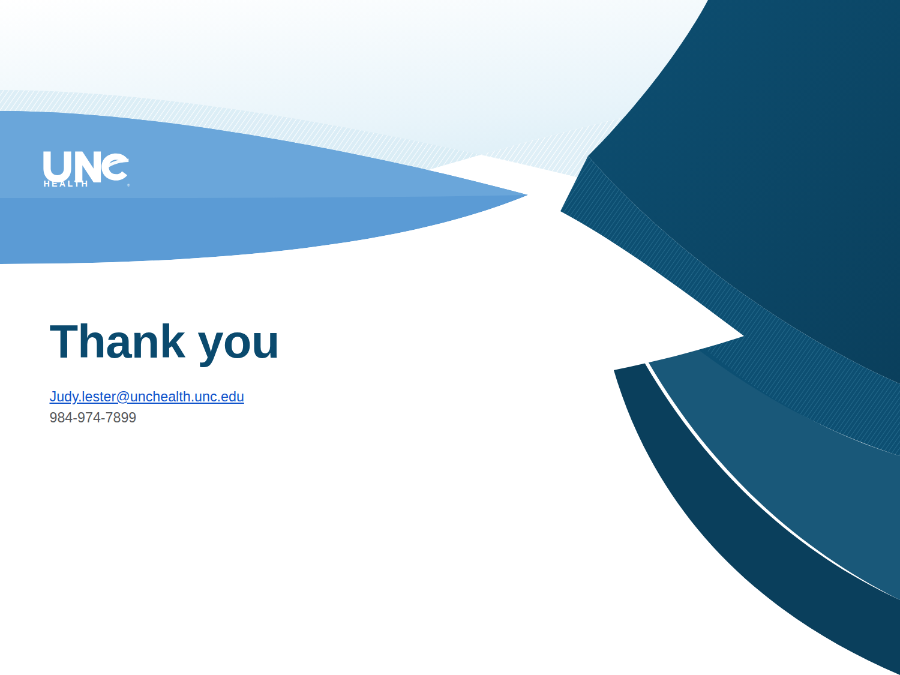HEALTH ®
Thank you
Judy.lester@unchealth.unc.edu
984-974-7899